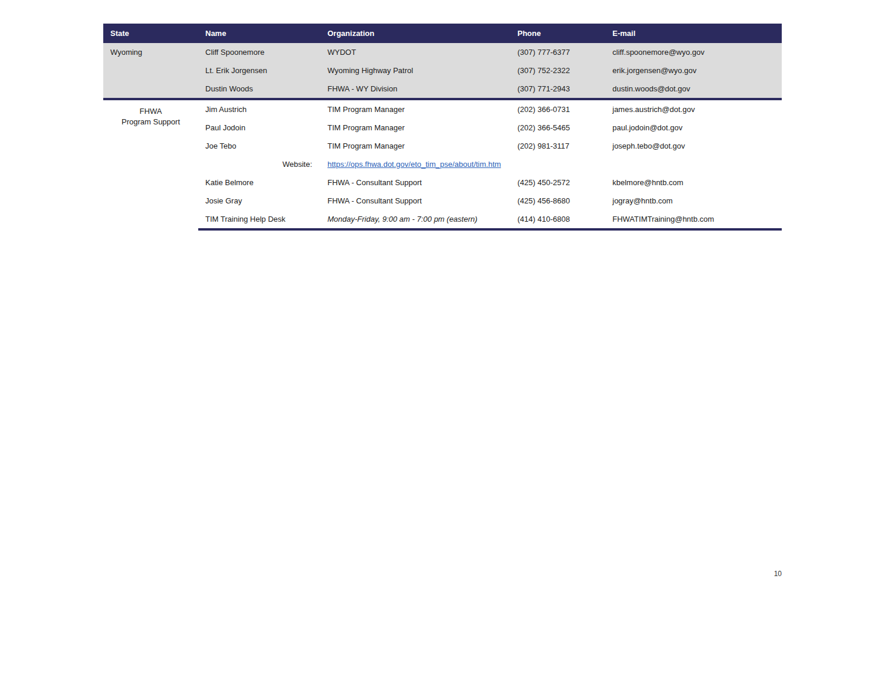| State | Name | Organization | Phone | E-mail |
| --- | --- | --- | --- | --- |
| Wyoming | Cliff Spoonemore | WYDOT | (307) 777-6377 | cliff.spoonemore@wyo.gov |
| | Lt. Erik Jorgensen | Wyoming Highway Patrol | (307) 752-2322 | erik.jorgensen@wyo.gov |
| | Dustin Woods | FHWA - WY Division | (307) 771-2943 | dustin.woods@dot.gov |
| FHWA Program Support | Jim Austrich | TIM Program Manager | (202) 366-0731 | james.austrich@dot.gov |
| Paul Jodoin | TIM Program Manager | (202) 366-5465 | paul.jodoin@dot.gov |
| Joe Tebo | TIM Program Manager | (202) 981-3117 | joseph.tebo@dot.gov |
| Website: | https://ops.fhwa.dot.gov/eto_tim_pse/about/tim.htm |
| Katie Belmore | FHWA - Consultant Support | (425) 450-2572 | kbelmore@hntb.com |
| Josie Gray | FHWA - Consultant Support | (425) 456-8680 | jogray@hntb.com |
| TIM Training Help Desk | Monday-Friday, 9:00 am - 7:00 pm (eastern) | (414) 410-6808 | FHWATIMTraining@hntb.com |
10